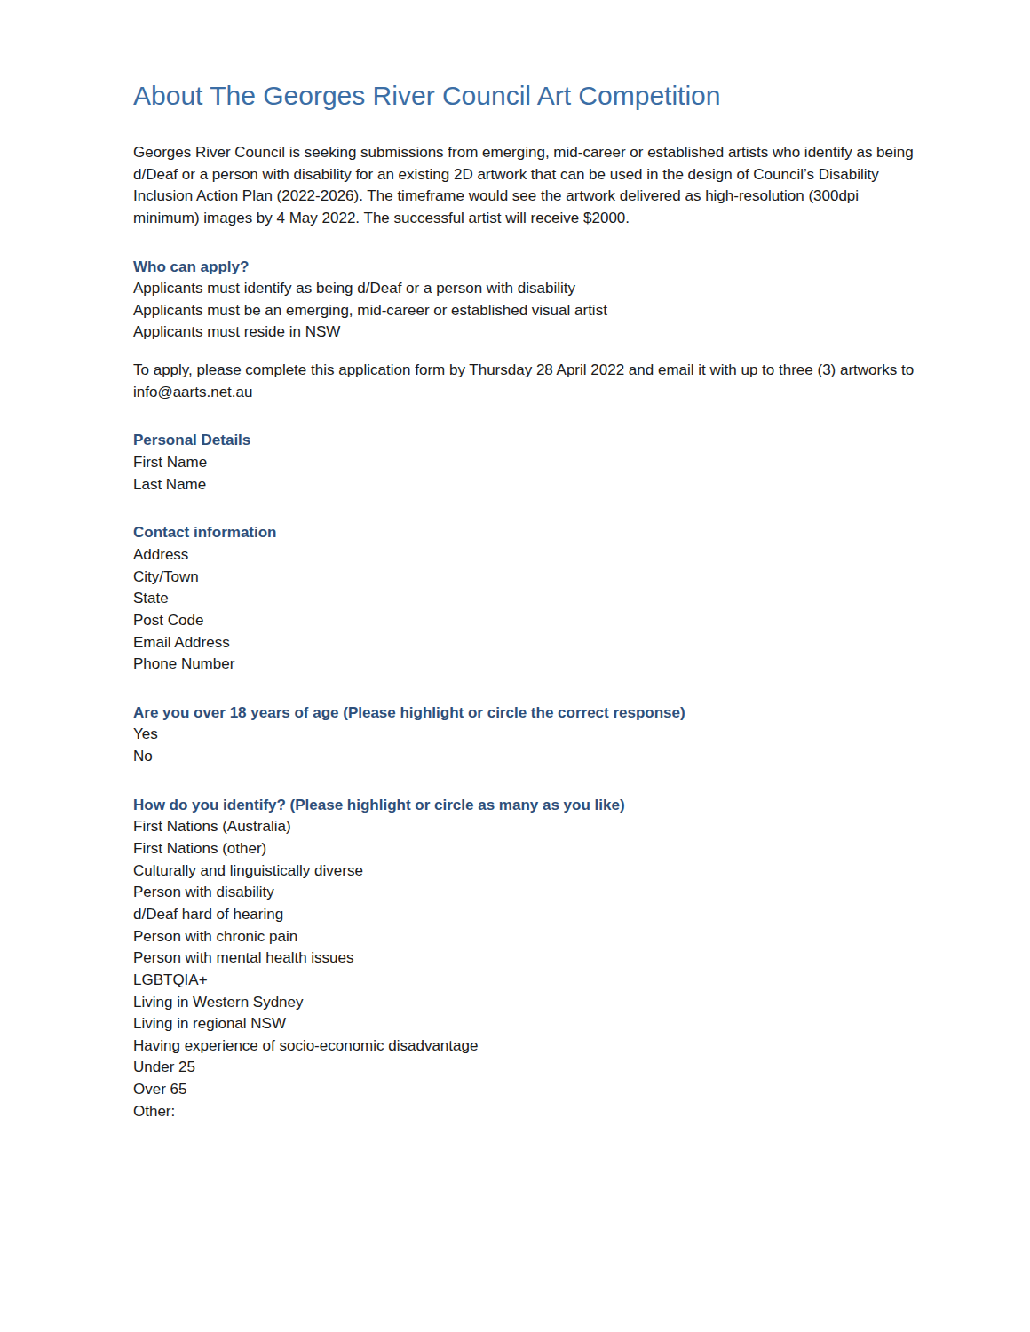About The Georges River Council Art Competition
Georges River Council is seeking submissions from emerging, mid-career or established artists who identify as being d/Deaf or a person with disability for an existing 2D artwork that can be used in the design of Council’s Disability Inclusion Action Plan (2022-2026). The timeframe would see the artwork delivered as high-resolution (300dpi minimum) images by 4 May 2022. The successful artist will receive $2000.
Who can apply?
Applicants must identify as being d/Deaf or a person with disability
Applicants must be an emerging, mid-career or established visual artist
Applicants must reside in NSW
To apply, please complete this application form by Thursday 28 April 2022 and email it with up to three (3) artworks to info@aarts.net.au
Personal Details
First Name
Last Name
Contact information
Address
City/Town
State
Post Code
Email Address
Phone Number
Are you over 18 years of age (Please highlight or circle the correct response)
Yes
No
How do you identify? (Please highlight or circle as many as you like)
First Nations (Australia)
First Nations (other)
Culturally and linguistically diverse
Person with disability
d/Deaf hard of hearing
Person with chronic pain
Person with mental health issues
LGBTQIA+
Living in Western Sydney
Living in regional NSW
Having experience of socio-economic disadvantage
Under 25
Over 65
Other: